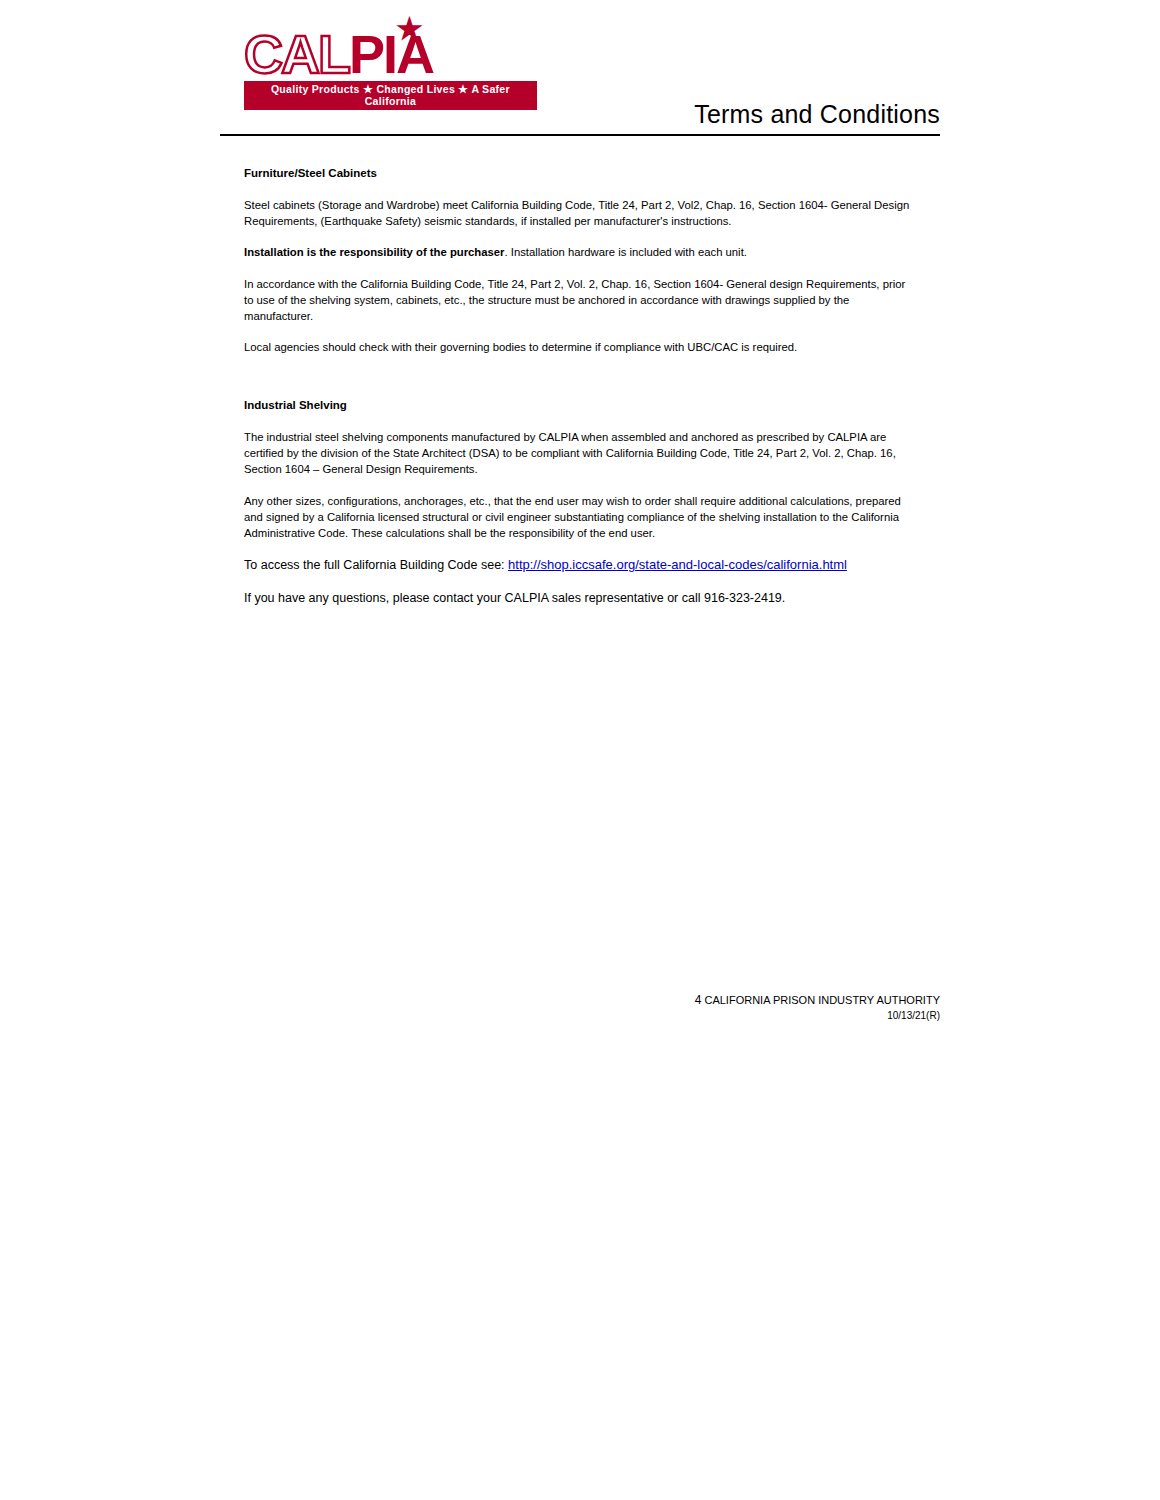CALPIA★
Quality Products ★ Changed Lives ★ A Safer California
Terms and Conditions
Furniture/Steel Cabinets
Steel cabinets (Storage and Wardrobe) meet California Building Code, Title 24, Part 2, Vol2, Chap. 16, Section 1604- General Design Requirements, (Earthquake Safety) seismic standards, if installed per manufacturer's instructions.
Installation is the responsibility of the purchaser. Installation hardware is included with each unit.
In accordance with the California Building Code, Title 24, Part 2, Vol. 2, Chap. 16, Section 1604- General design Requirements, prior to use of the shelving system, cabinets, etc., the structure must be anchored in accordance with drawings supplied by the manufacturer.
Local agencies should check with their governing bodies to determine if compliance with UBC/CAC is required.
Industrial Shelving
The industrial steel shelving components manufactured by CALPIA when assembled and anchored as prescribed by CALPIA are certified by the division of the State Architect (DSA) to be compliant with California Building Code, Title 24, Part 2, Vol. 2, Chap. 16, Section 1604 – General Design Requirements.
Any other sizes, configurations, anchorages, etc., that the end user may wish to order shall require additional calculations, prepared and signed by a California licensed structural or civil engineer substantiating compliance of the shelving installation to the California Administrative Code. These calculations shall be the responsibility of the end user.
To access the full California Building Code see: http://shop.iccsafe.org/state-and-local-codes/california.html
If you have any questions, please contact your CALPIA sales representative or call 916-323-2419.
4 CALIFORNIA PRISON INDUSTRY AUTHORITY
10/13/21(R)